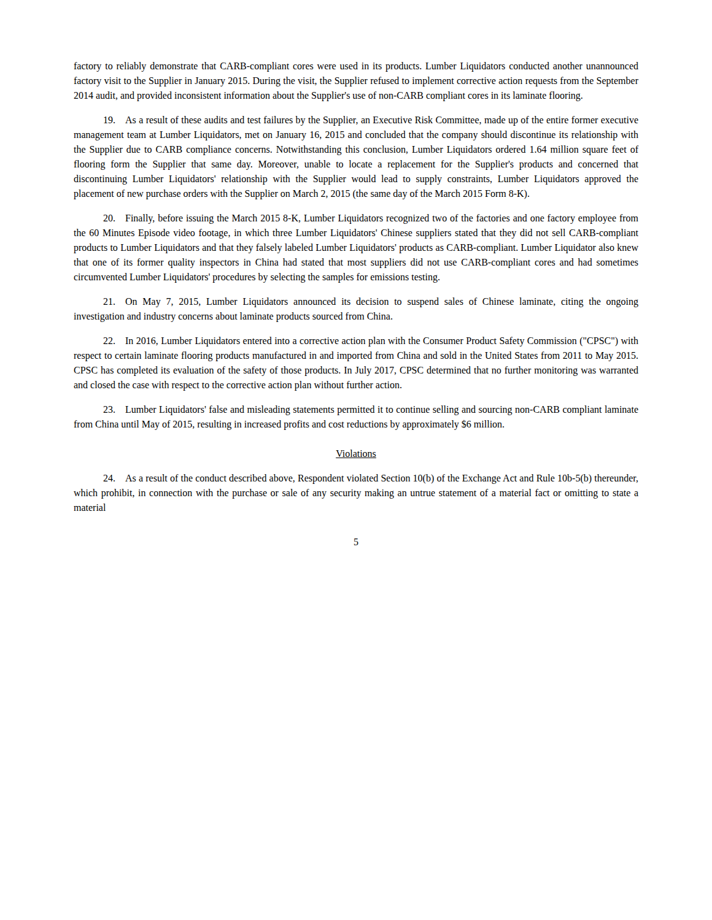factory to reliably demonstrate that CARB-compliant cores were used in its products. Lumber Liquidators conducted another unannounced factory visit to the Supplier in January 2015. During the visit, the Supplier refused to implement corrective action requests from the September 2014 audit, and provided inconsistent information about the Supplier's use of non-CARB compliant cores in its laminate flooring.
19. As a result of these audits and test failures by the Supplier, an Executive Risk Committee, made up of the entire former executive management team at Lumber Liquidators, met on January 16, 2015 and concluded that the company should discontinue its relationship with the Supplier due to CARB compliance concerns. Notwithstanding this conclusion, Lumber Liquidators ordered 1.64 million square feet of flooring form the Supplier that same day. Moreover, unable to locate a replacement for the Supplier's products and concerned that discontinuing Lumber Liquidators' relationship with the Supplier would lead to supply constraints, Lumber Liquidators approved the placement of new purchase orders with the Supplier on March 2, 2015 (the same day of the March 2015 Form 8-K).
20. Finally, before issuing the March 2015 8-K, Lumber Liquidators recognized two of the factories and one factory employee from the 60 Minutes Episode video footage, in which three Lumber Liquidators' Chinese suppliers stated that they did not sell CARB-compliant products to Lumber Liquidators and that they falsely labeled Lumber Liquidators' products as CARB-compliant. Lumber Liquidator also knew that one of its former quality inspectors in China had stated that most suppliers did not use CARB-compliant cores and had sometimes circumvented Lumber Liquidators' procedures by selecting the samples for emissions testing.
21. On May 7, 2015, Lumber Liquidators announced its decision to suspend sales of Chinese laminate, citing the ongoing investigation and industry concerns about laminate products sourced from China.
22. In 2016, Lumber Liquidators entered into a corrective action plan with the Consumer Product Safety Commission ("CPSC") with respect to certain laminate flooring products manufactured in and imported from China and sold in the United States from 2011 to May 2015. CPSC has completed its evaluation of the safety of those products. In July 2017, CPSC determined that no further monitoring was warranted and closed the case with respect to the corrective action plan without further action.
23. Lumber Liquidators' false and misleading statements permitted it to continue selling and sourcing non-CARB compliant laminate from China until May of 2015, resulting in increased profits and cost reductions by approximately $6 million.
Violations
24. As a result of the conduct described above, Respondent violated Section 10(b) of the Exchange Act and Rule 10b-5(b) thereunder, which prohibit, in connection with the purchase or sale of any security making an untrue statement of a material fact or omitting to state a material
5